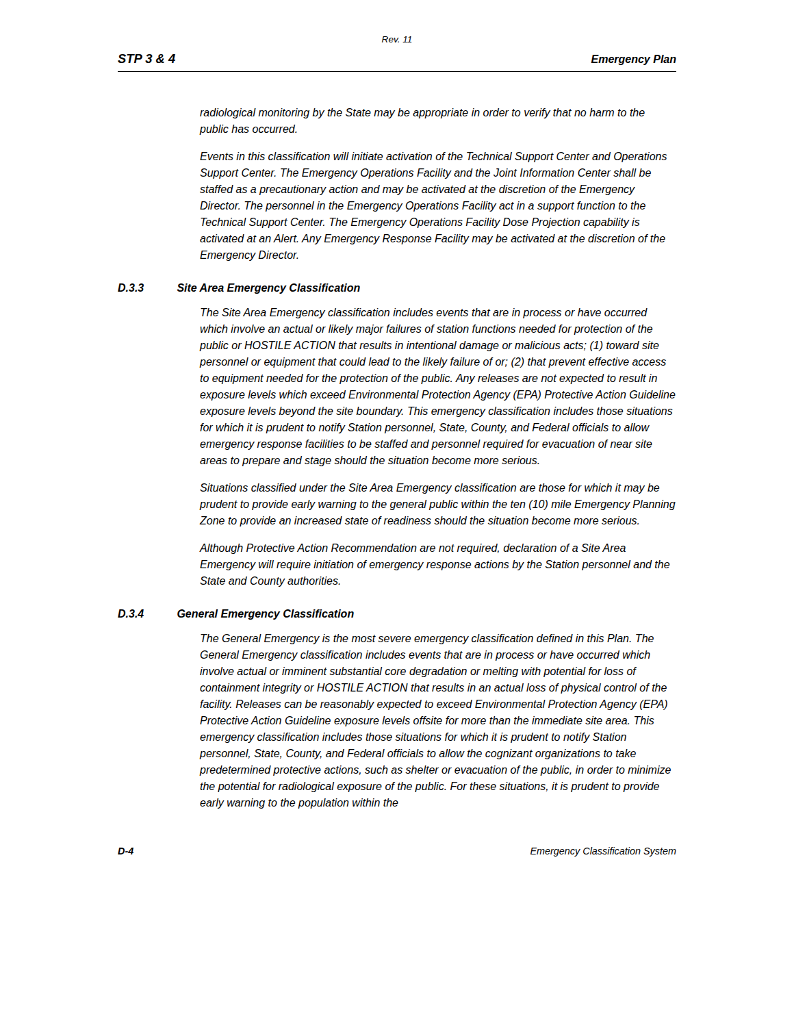Rev. 11
STP 3 & 4 Emergency Plan
radiological monitoring by the State may be appropriate in order to verify that no harm to the public has occurred.
Events in this classification will initiate activation of the Technical Support Center and Operations Support Center. The Emergency Operations Facility and the Joint Information Center shall be staffed as a precautionary action and may be activated at the discretion of the Emergency Director. The personnel in the Emergency Operations Facility act in a support function to the Technical Support Center. The Emergency Operations Facility Dose Projection capability is activated at an Alert. Any Emergency Response Facility may be activated at the discretion of the Emergency Director.
D.3.3 Site Area Emergency Classification
The Site Area Emergency classification includes events that are in process or have occurred which involve an actual or likely major failures of station functions needed for protection of the public or HOSTILE ACTION that results in intentional damage or malicious acts; (1) toward site personnel or equipment that could lead to the likely failure of or; (2) that prevent effective access to equipment needed for the protection of the public. Any releases are not expected to result in exposure levels which exceed Environmental Protection Agency (EPA) Protective Action Guideline exposure levels beyond the site boundary. This emergency classification includes those situations for which it is prudent to notify Station personnel, State, County, and Federal officials to allow emergency response facilities to be staffed and personnel required for evacuation of near site areas to prepare and stage should the situation become more serious.
Situations classified under the Site Area Emergency classification are those for which it may be prudent to provide early warning to the general public within the ten (10) mile Emergency Planning Zone to provide an increased state of readiness should the situation become more serious.
Although Protective Action Recommendation are not required, declaration of a Site Area Emergency will require initiation of emergency response actions by the Station personnel and the State and County authorities.
D.3.4 General Emergency Classification
The General Emergency is the most severe emergency classification defined in this Plan. The General Emergency classification includes events that are in process or have occurred which involve actual or imminent substantial core degradation or melting with potential for loss of containment integrity or HOSTILE ACTION that results in an actual loss of physical control of the facility. Releases can be reasonably expected to exceed Environmental Protection Agency (EPA) Protective Action Guideline exposure levels offsite for more than the immediate site area. This emergency classification includes those situations for which it is prudent to notify Station personnel, State, County, and Federal officials to allow the cognizant organizations to take predetermined protective actions, such as shelter or evacuation of the public, in order to minimize the potential for radiological exposure of the public. For these situations, it is prudent to provide early warning to the population within the
D-4 Emergency Classification System